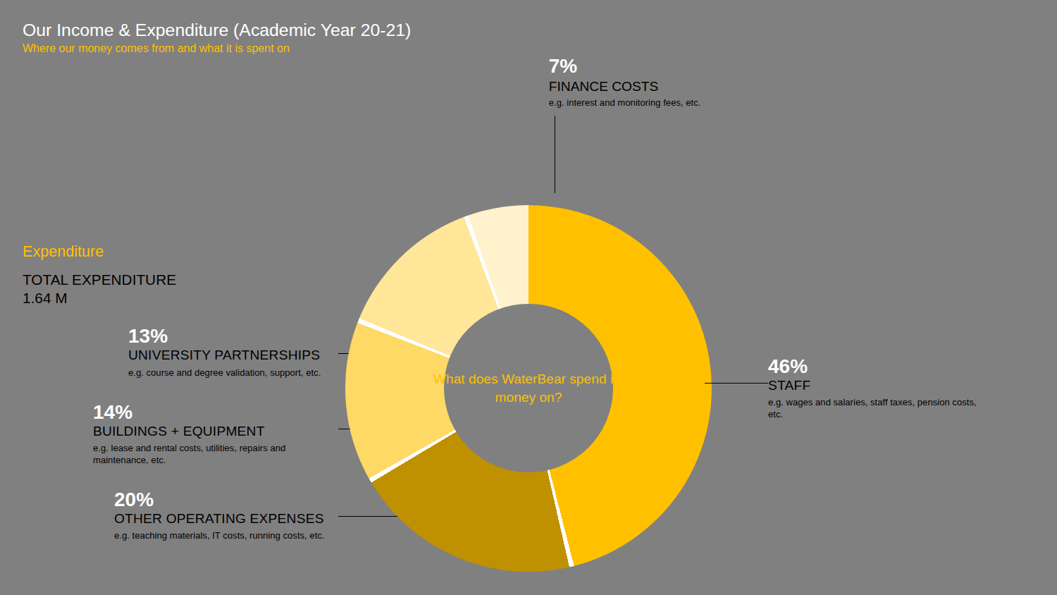Our Income & Expenditure (Academic Year 20-21)
Where our money comes from and what it is spent on
7%
FINANCE COSTS
e.g. interest and monitoring fees, etc.
Expenditure
TOTAL EXPENDITURE
1.64 M
13%
UNIVERSITY PARTNERSHIPS
e.g. course and degree validation, support, etc.
14%
BUILDINGS + EQUIPMENT
e.g. lease and rental costs, utilities, repairs and maintenance, etc.
20%
OTHER OPERATING EXPENSES
e.g. teaching materials, IT costs, running costs, etc.
What does WaterBear spend its money on?
46%
STAFF
e.g. wages and salaries, staff taxes, pension costs, etc.